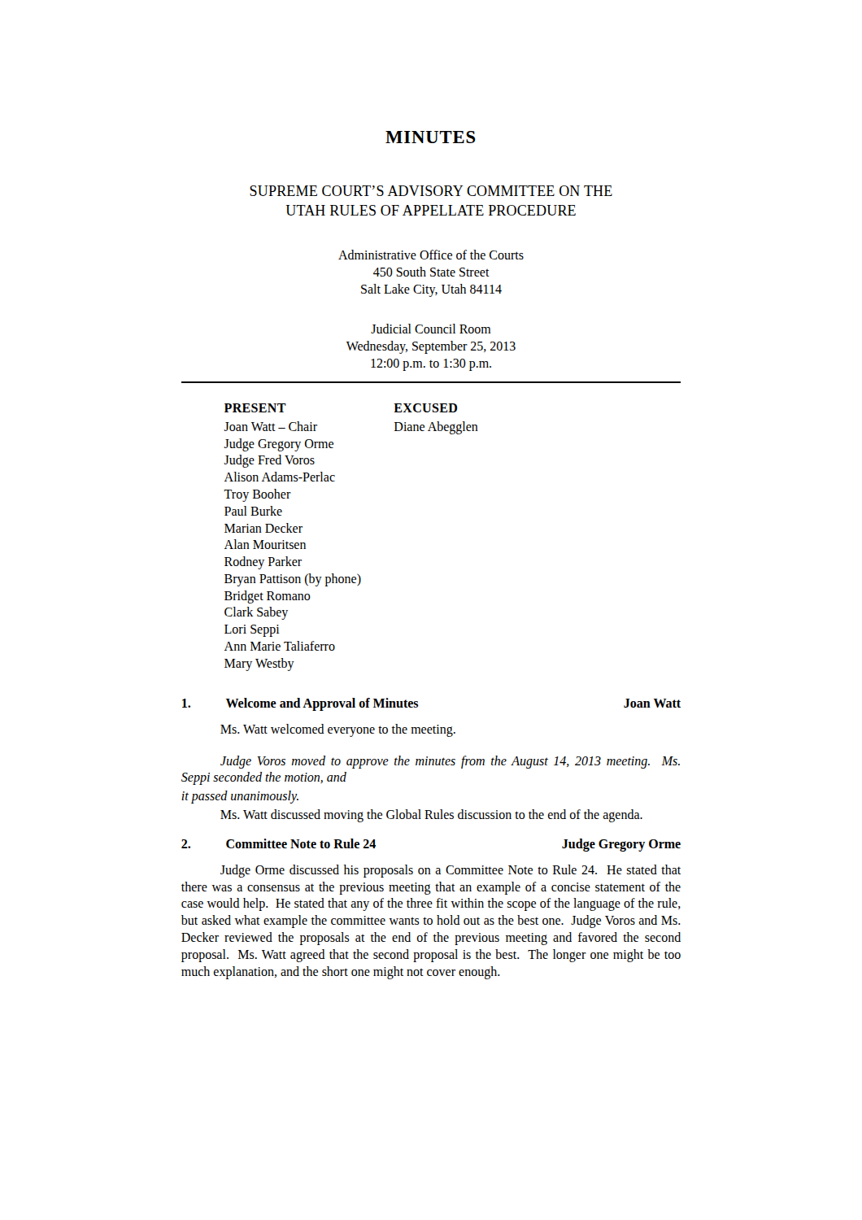MINUTES
SUPREME COURT’S ADVISORY COMMITTEE ON THE
UTAH RULES OF APPELLATE PROCEDURE
Administrative Office of the Courts
450 South State Street
Salt Lake City, Utah 84114
Judicial Council Room
Wednesday, September 25, 2013
12:00 p.m. to 1:30 p.m.
| PRESENT | EXCUSED |
| --- | --- |
| Joan Watt – Chair | Diane Abegglen |
| Judge Gregory Orme | |
| Judge Fred Voros | |
| Alison Adams-Perlac | |
| Troy Booher | |
| Paul Burke | |
| Marian Decker | |
| Alan Mouritsen | |
| Rodney Parker | |
| Bryan Pattison (by phone) | |
| Bridget Romano | |
| Clark Sabey | |
| Lori Seppi | |
| Ann Marie Taliaferro | |
| Mary Westby | |
1. Welcome and Approval of Minutes Joan Watt
Ms. Watt welcomed everyone to the meeting.
Judge Voros moved to approve the minutes from the August 14, 2013 meeting. Ms. Seppi seconded the motion, and
it passed unanimously.
Ms. Watt discussed moving the Global Rules discussion to the end of the agenda.
2. Committee Note to Rule 24 Judge Gregory Orme
Judge Orme discussed his proposals on a Committee Note to Rule 24. He stated that there was a consensus at the previous meeting that an example of a concise statement of the case would help. He stated that any of the three fit within the scope of the language of the rule, but asked what example the committee wants to hold out as the best one. Judge Voros and Ms. Decker reviewed the proposals at the end of the previous meeting and favored the second proposal. Ms. Watt agreed that the second proposal is the best. The longer one might be too much explanation, and the short one might not cover enough.